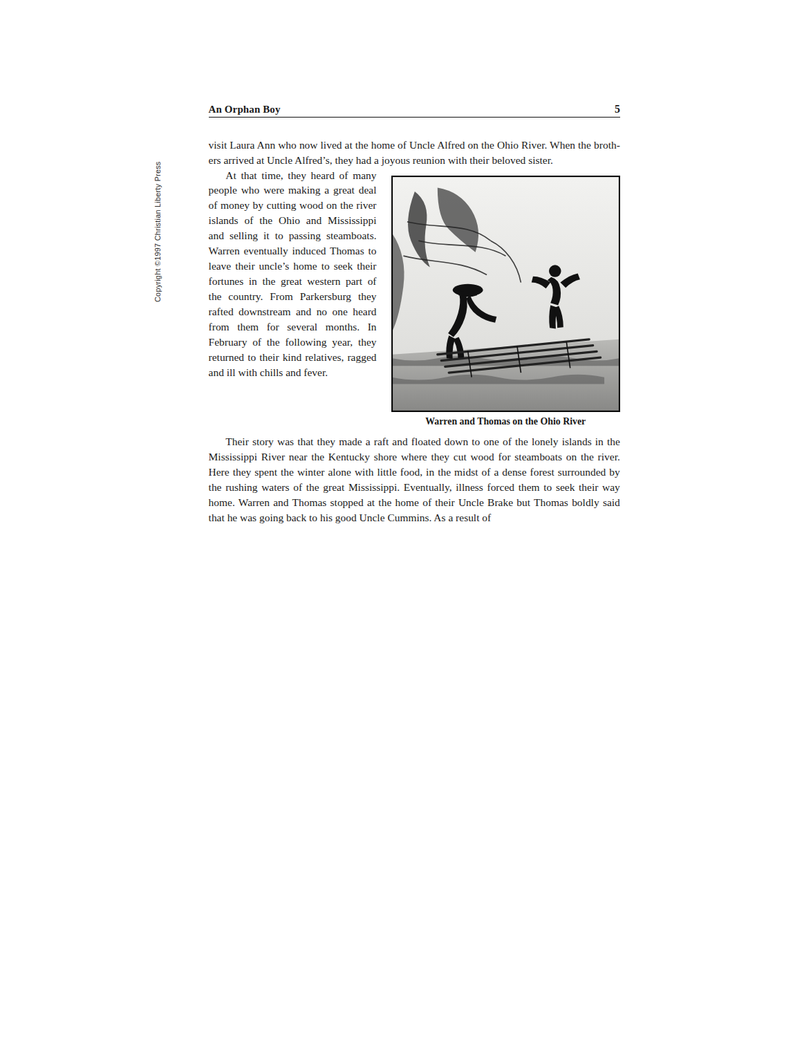Copyright ©1997 Christian Liberty Press
An Orphan Boy 5
visit Laura Ann who now lived at the home of Uncle Alfred on the Ohio River. When the brothers arrived at Uncle Alfred’s, they had a joyous reunion with their beloved sister.
Warren and Thomas on the Ohio River
At that time, they heard of many people who were making a great deal of money by cutting wood on the river islands of the Ohio and Mississippi and selling it to passing steamboats. Warren eventually induced Thomas to leave their uncle’s home to seek their fortunes in the great western part of the country. From Parkersburg they rafted downstream and no one heard from them for several months. In February of the following year, they returned to their kind relatives, ragged and ill with chills and fever.
Their story was that they made a raft and floated down to one of the lonely islands in the Mississippi River near the Kentucky shore where they cut wood for steamboats on the river. Here they spent the winter alone with little food, in the midst of a dense forest surrounded by the rushing waters of the great Mississippi. Eventually, illness forced them to seek their way home. Warren and Thomas stopped at the home of their Uncle Brake but Thomas boldly said that he was going back to his good Uncle Cummins. As a result of